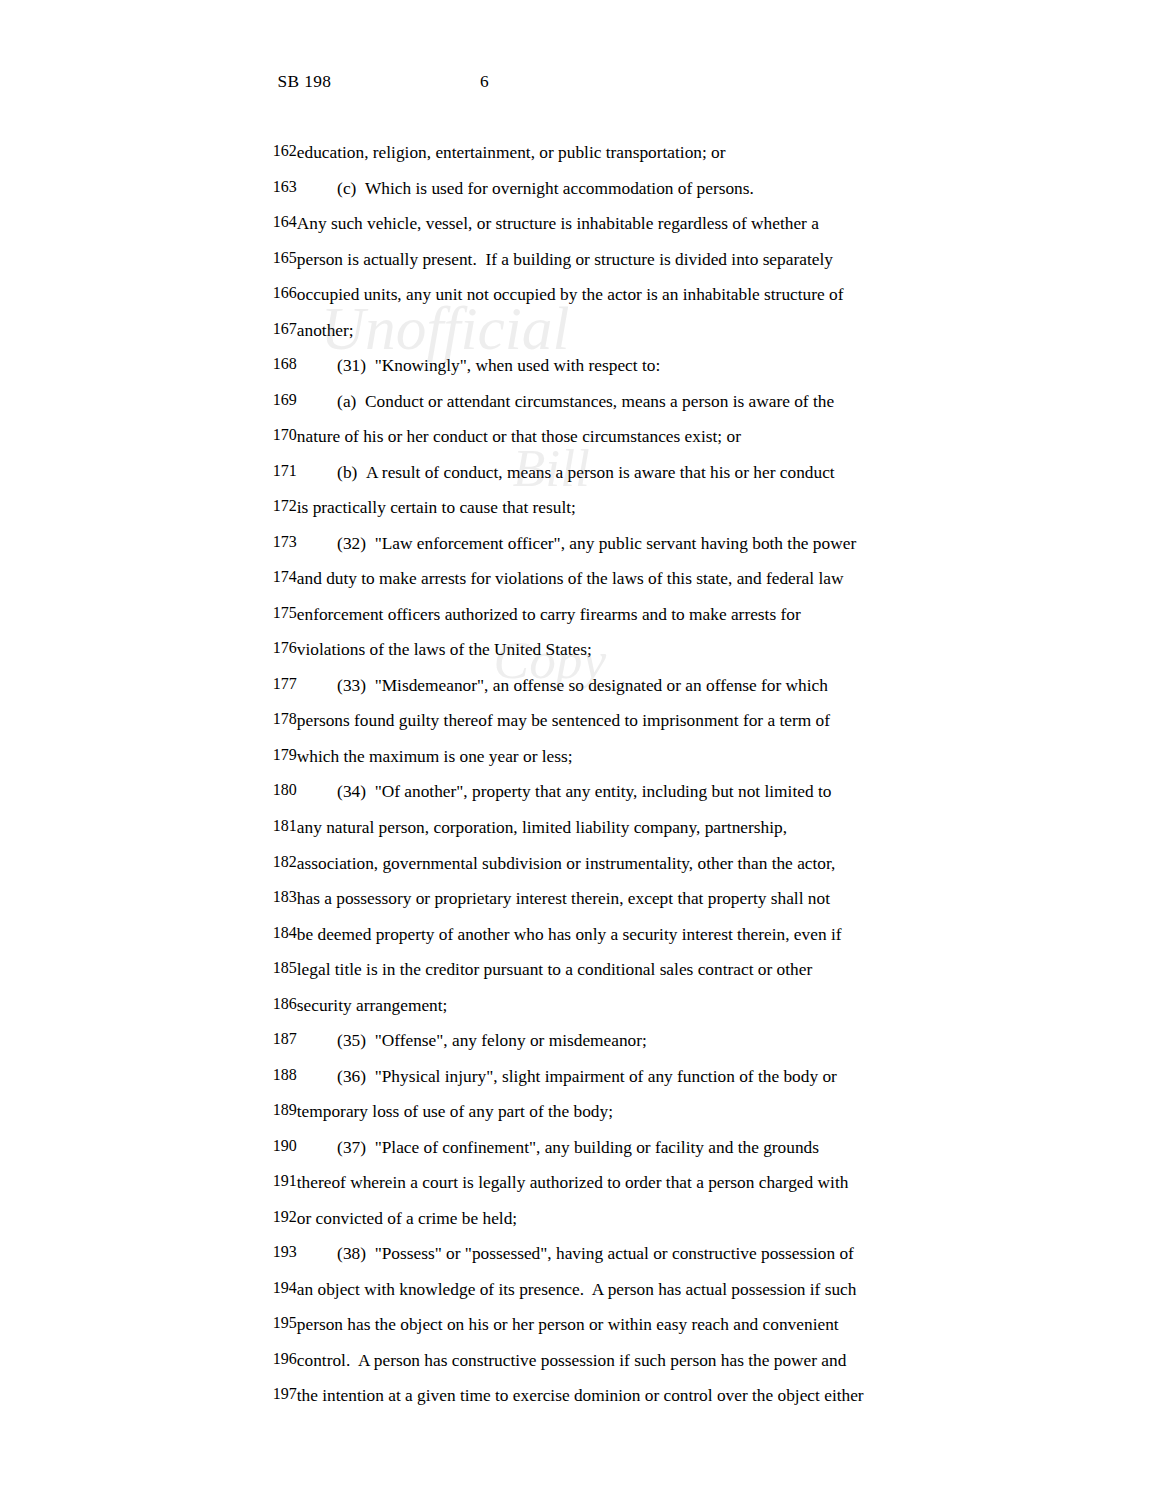SB 198 6
Unofficial
Bill
Copy
| 162 | education, religion, entertainment, or public transportation; or |
| 163 | (c) Which is used for overnight accommodation of persons. |
| 164 | Any such vehicle, vessel, or structure is inhabitable regardless of whether a |
| 165 | person is actually present. If a building or structure is divided into separately |
| 166 | occupied units, any unit not occupied by the actor is an inhabitable structure of |
| 167 | another; |
| 168 | (31) "Knowingly", when used with respect to: |
| 169 | (a) Conduct or attendant circumstances, means a person is aware of the |
| 170 | nature of his or her conduct or that those circumstances exist; or |
| 171 | (b) A result of conduct, means a person is aware that his or her conduct |
| 172 | is practically certain to cause that result; |
| 173 | (32) "Law enforcement officer", any public servant having both the power |
| 174 | and duty to make arrests for violations of the laws of this state, and federal law |
| 175 | enforcement officers authorized to carry firearms and to make arrests for |
| 176 | violations of the laws of the United States; |
| 177 | (33) "Misdemeanor", an offense so designated or an offense for which |
| 178 | persons found guilty thereof may be sentenced to imprisonment for a term of |
| 179 | which the maximum is one year or less; |
| 180 | (34) "Of another", property that any entity, including but not limited to |
| 181 | any natural person, corporation, limited liability company, partnership, |
| 182 | association, governmental subdivision or instrumentality, other than the actor, |
| 183 | has a possessory or proprietary interest therein, except that property shall not |
| 184 | be deemed property of another who has only a security interest therein, even if |
| 185 | legal title is in the creditor pursuant to a conditional sales contract or other |
| 186 | security arrangement; |
| 187 | (35) "Offense", any felony or misdemeanor; |
| 188 | (36) "Physical injury", slight impairment of any function of the body or |
| 189 | temporary loss of use of any part of the body; |
| 190 | (37) "Place of confinement", any building or facility and the grounds |
| 191 | thereof wherein a court is legally authorized to order that a person charged with |
| 192 | or convicted of a crime be held; |
| 193 | (38) "Possess" or "possessed", having actual or constructive possession of |
| 194 | an object with knowledge of its presence. A person has actual possession if such |
| 195 | person has the object on his or her person or within easy reach and convenient |
| 196 | control. A person has constructive possession if such person has the power and |
| 197 | the intention at a given time to exercise dominion or control over the object either |